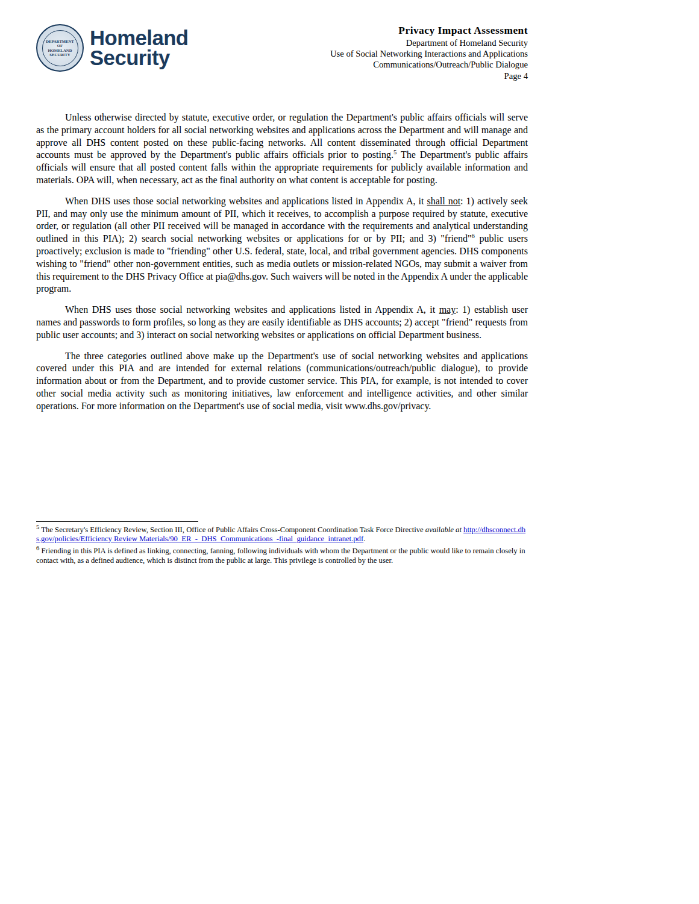DEPARTMENT
OF
HOMELAND
SECURITY
Homeland
Security
Privacy Impact Assessment
Department of Homeland Security
Use of Social Networking Interactions and Applications
Communications/Outreach/Public Dialogue
Page 4
Unless otherwise directed by statute, executive order, or regulation the Department's public affairs officials will serve as the primary account holders for all social networking websites and applications across the Department and will manage and approve all DHS content posted on these public-facing networks. All content disseminated through official Department accounts must be approved by the Department's public affairs officials prior to posting.5 The Department's public affairs officials will ensure that all posted content falls within the appropriate requirements for publicly available information and materials. OPA will, when necessary, act as the final authority on what content is acceptable for posting.
When DHS uses those social networking websites and applications listed in Appendix A, it shall not: 1) actively seek PII, and may only use the minimum amount of PII, which it receives, to accomplish a purpose required by statute, executive order, or regulation (all other PII received will be managed in accordance with the requirements and analytical understanding outlined in this PIA); 2) search social networking websites or applications for or by PII; and 3) "friend"6 public users proactively; exclusion is made to "friending" other U.S. federal, state, local, and tribal government agencies. DHS components wishing to "friend" other non-government entities, such as media outlets or mission-related NGOs, may submit a waiver from this requirement to the DHS Privacy Office at pia@dhs.gov. Such waivers will be noted in the Appendix A under the applicable program.
When DHS uses those social networking websites and applications listed in Appendix A, it may: 1) establish user names and passwords to form profiles, so long as they are easily identifiable as DHS accounts; 2) accept "friend" requests from public user accounts; and 3) interact on social networking websites or applications on official Department business.
The three categories outlined above make up the Department's use of social networking websites and applications covered under this PIA and are intended for external relations (communications/outreach/public dialogue), to provide information about or from the Department, and to provide customer service. This PIA, for example, is not intended to cover other social media activity such as monitoring initiatives, law enforcement and intelligence activities, and other similar operations. For more information on the Department's use of social media, visit www.dhs.gov/privacy.
5 The Secretary's Efficiency Review, Section III, Office of Public Affairs Cross-Component Coordination Task Force Directive available at http://dhsconnect.dhs.gov/policies/Efficiency Review Materials/90_ER_-_DHS_Communications_-final_guidance_intranet.pdf.
6 Friending in this PIA is defined as linking, connecting, fanning, following individuals with whom the Department or the public would like to remain closely in contact with, as a defined audience, which is distinct from the public at large. This privilege is controlled by the user.